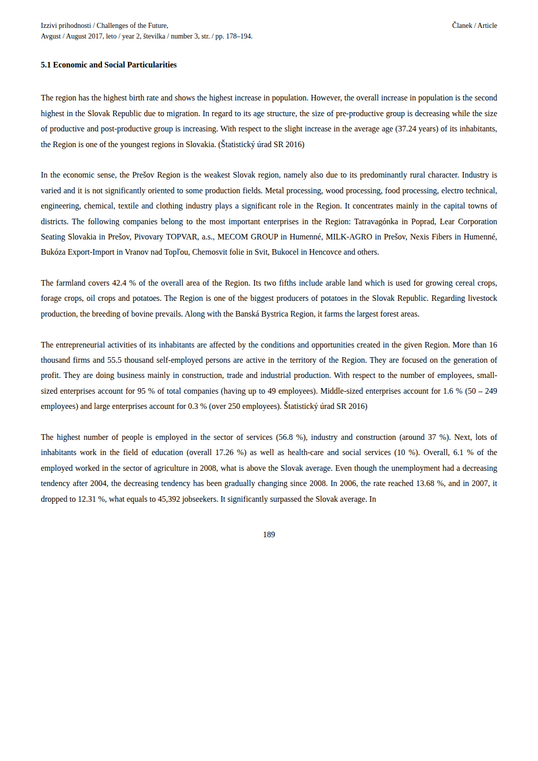Izzivi prihodnosti / Challenges of the Future,
Članek / Article
Avgust / August 2017, leto / year 2, številka / number 3, str. / pp. 178–194.
5.1 Economic and Social Particularities
The region has the highest birth rate and shows the highest increase in population. However, the overall increase in population is the second highest in the Slovak Republic due to migration. In regard to its age structure, the size of pre-productive group is decreasing while the size of productive and post-productive group is increasing. With respect to the slight increase in the average age (37.24 years) of its inhabitants, the Region is one of the youngest regions in Slovakia. (Štatistický úrad SR 2016)
In the economic sense, the Prešov Region is the weakest Slovak region, namely also due to its predominantly rural character. Industry is varied and it is not significantly oriented to some production fields. Metal processing, wood processing, food processing, electro technical, engineering, chemical, textile and clothing industry plays a significant role in the Region. It concentrates mainly in the capital towns of districts. The following companies belong to the most important enterprises in the Region: Tatravagónka in Poprad, Lear Corporation Seating Slovakia in Prešov, Pivovary TOPVAR, a.s., MECOM GROUP in Humenné, MILK-AGRO in Prešov, Nexis Fibers in Humenné, Bukóza Export-Import in Vranov nad Topľou, Chemosvit folie in Svit, Bukocel in Hencovce and others.
The farmland covers 42.4 % of the overall area of the Region. Its two fifths include arable land which is used for growing cereal crops, forage crops, oil crops and potatoes. The Region is one of the biggest producers of potatoes in the Slovak Republic. Regarding livestock production, the breeding of bovine prevails. Along with the Banská Bystrica Region, it farms the largest forest areas.
The entrepreneurial activities of its inhabitants are affected by the conditions and opportunities created in the given Region. More than 16 thousand firms and 55.5 thousand self-employed persons are active in the territory of the Region. They are focused on the generation of profit. They are doing business mainly in construction, trade and industrial production. With respect to the number of employees, small-sized enterprises account for 95 % of total companies (having up to 49 employees). Middle-sized enterprises account for 1.6 % (50 – 249 employees) and large enterprises account for 0.3 % (over 250 employees). Štatistický úrad SR 2016)
The highest number of people is employed in the sector of services (56.8 %), industry and construction (around 37 %). Next, lots of inhabitants work in the field of education (overall 17.26 %) as well as health-care and social services (10 %). Overall, 6.1 % of the employed worked in the sector of agriculture in 2008, what is above the Slovak average. Even though the unemployment had a decreasing tendency after 2004, the decreasing tendency has been gradually changing since 2008. In 2006, the rate reached 13.68 %, and in 2007, it dropped to 12.31 %, what equals to 45,392 jobseekers. It significantly surpassed the Slovak average. In
189